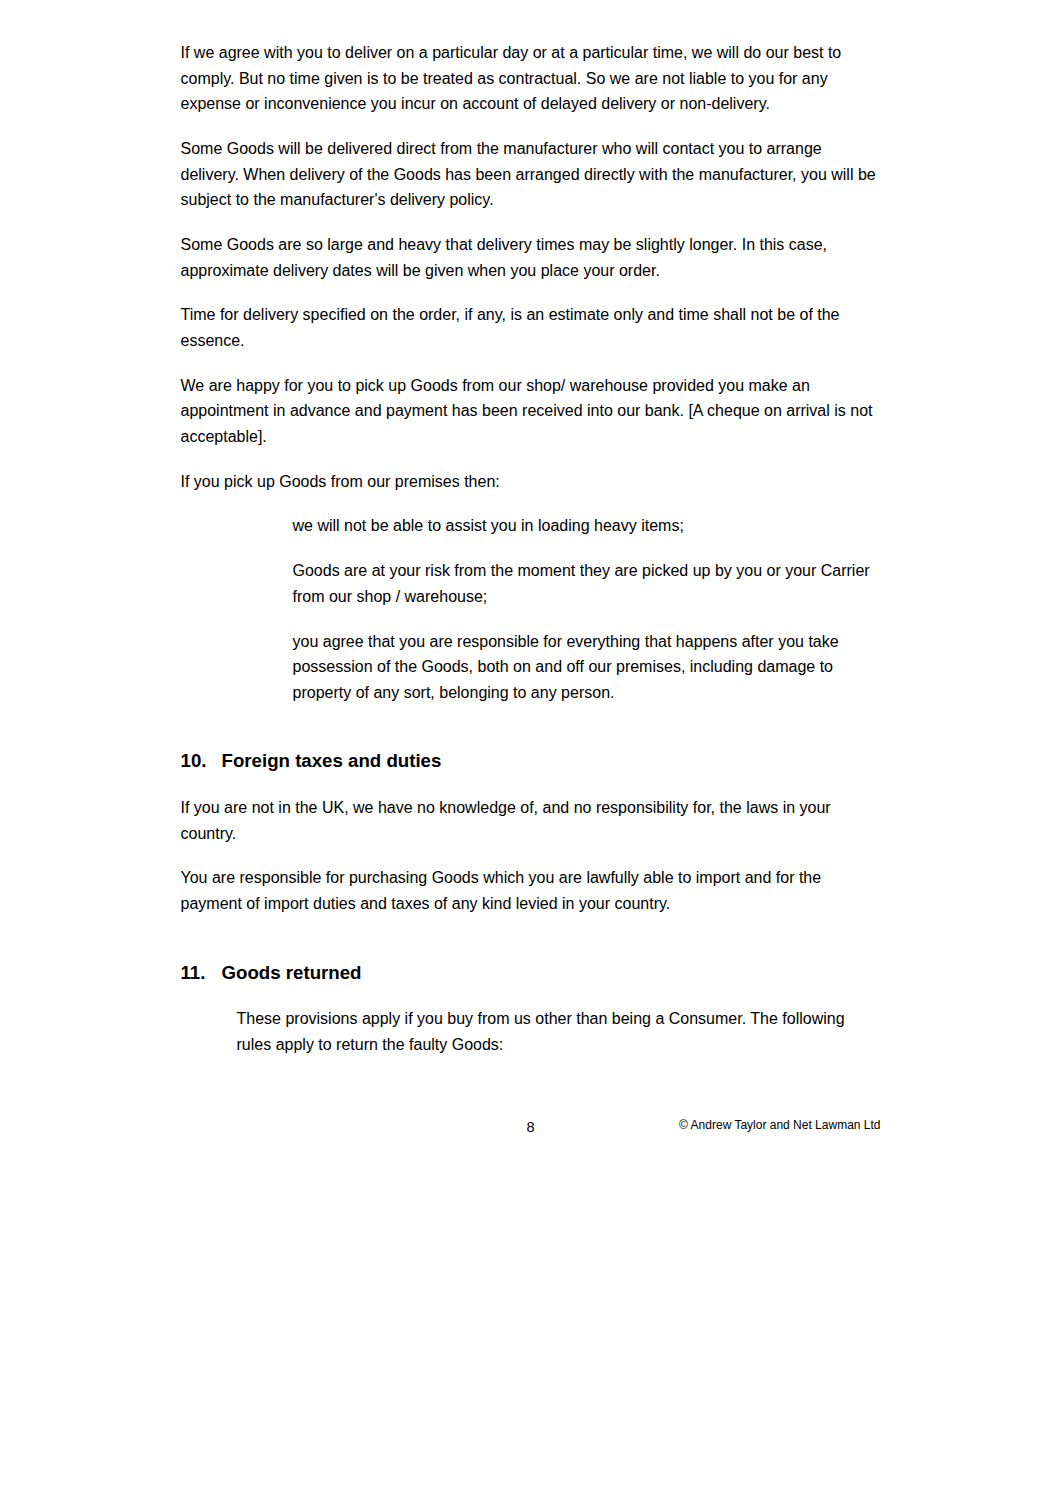If we agree with you to deliver on a particular day or at a particular time, we will do our best to comply. But no time given is to be treated as contractual. So we are not liable to you for any expense or inconvenience you incur on account of delayed delivery or non-delivery.
Some Goods will be delivered direct from the manufacturer who will contact you to arrange delivery. When delivery of the Goods has been arranged directly with the manufacturer, you will be subject to the manufacturer's delivery policy.
Some Goods are so large and heavy that delivery times may be slightly longer. In this case, approximate delivery dates will be given when you place your order.
Time for delivery specified on the order, if any, is an estimate only and time shall not be of the essence.
We are happy for you to pick up Goods from our shop/ warehouse provided you make an appointment in advance and payment has been received into our bank. [A cheque on arrival is not acceptable].
If you pick up Goods from our premises then:
we will not be able to assist you in loading heavy items;
Goods are at your risk from the moment they are picked up by you or your Carrier from our shop / warehouse;
you agree that you are responsible for everything that happens after you take possession of the Goods, both on and off our premises, including damage to property of any sort, belonging to any person.
10. Foreign taxes and duties
If you are not in the UK, we have no knowledge of, and no responsibility for, the laws in your country.
You are responsible for purchasing Goods which you are lawfully able to import and for the payment of import duties and taxes of any kind levied in your country.
11. Goods returned
These provisions apply if you buy from us other than being a Consumer. The following rules apply to return the faulty Goods:
8 © Andrew Taylor and Net Lawman Ltd